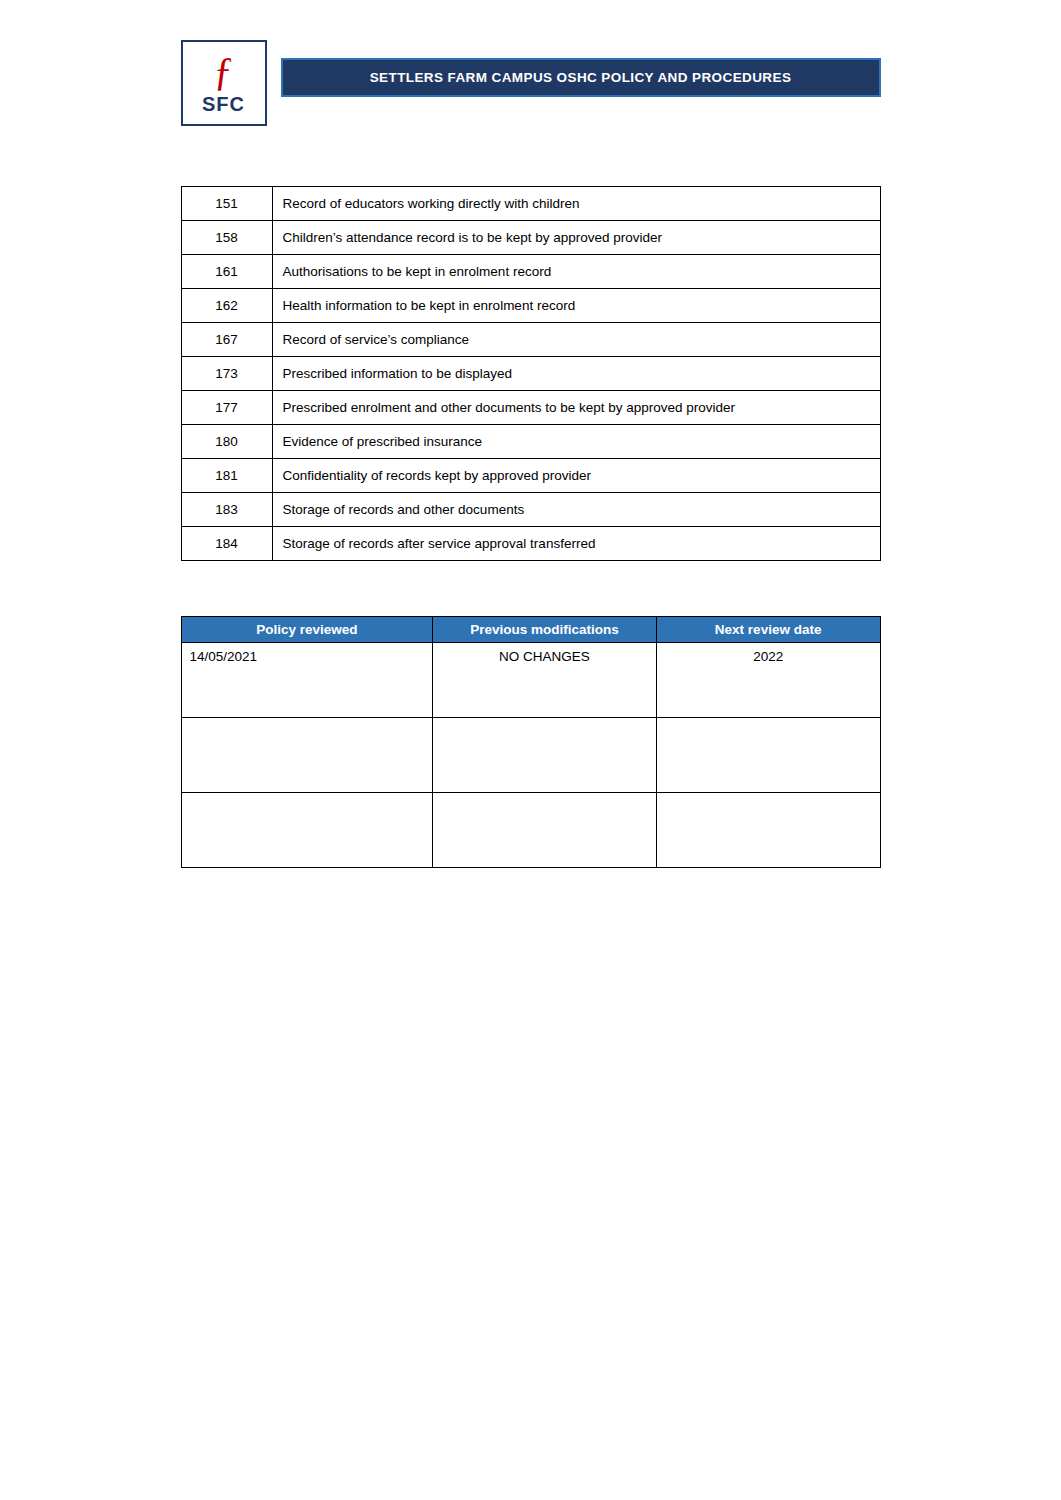ƒ
SFC
SETTLERS FARM CAMPUS OSHC POLICY AND PROCEDURES
| 151 | Record of educators working directly with children |
| 158 | Children’s attendance record is to be kept by approved provider |
| 161 | Authorisations to be kept in enrolment record |
| 162 | Health information to be kept in enrolment record |
| 167 | Record of service’s compliance |
| 173 | Prescribed information to be displayed |
| 177 | Prescribed enrolment and other documents to be kept by approved provider |
| 180 | Evidence of prescribed insurance |
| 181 | Confidentiality of records kept by approved provider |
| 183 | Storage of records and other documents |
| 184 | Storage of records after service approval transferred |
| Policy reviewed | Previous modifications | Next review date |
| --- | --- | --- |
| 14/05/2021 | NO CHANGES | 2022 |